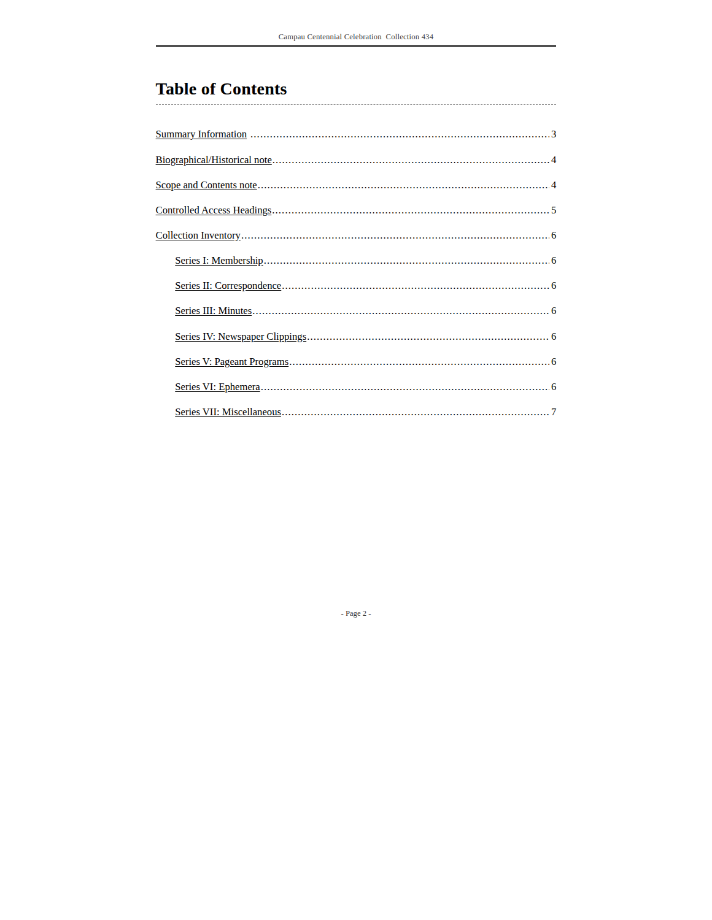Campau Centennial Celebration Collection 434
Table of Contents
Summary Information ................................................................................................................................ 3
Biographical/Historical note ................................................................................................................. 4
Scope and Contents note ..................................................................................................................... 4
Controlled Access Headings .............................................................................................................. 5
Collection Inventory ............................................................................................................................. 6
Series I: Membership ................................................................................................................. 6
Series II: Correspondence .......................................................................................................... 6
Series III: Minutes ......................................................................................................................... 6
Series IV: Newspaper Clippings ....................................................................................................... 6
Series V: Pageant Programs ................................................................................................. 6
Series VI: Ephemera ................................................................................................................. 6
Series VII: Miscellaneous ........................................................................................................... 7
- Page 2 -